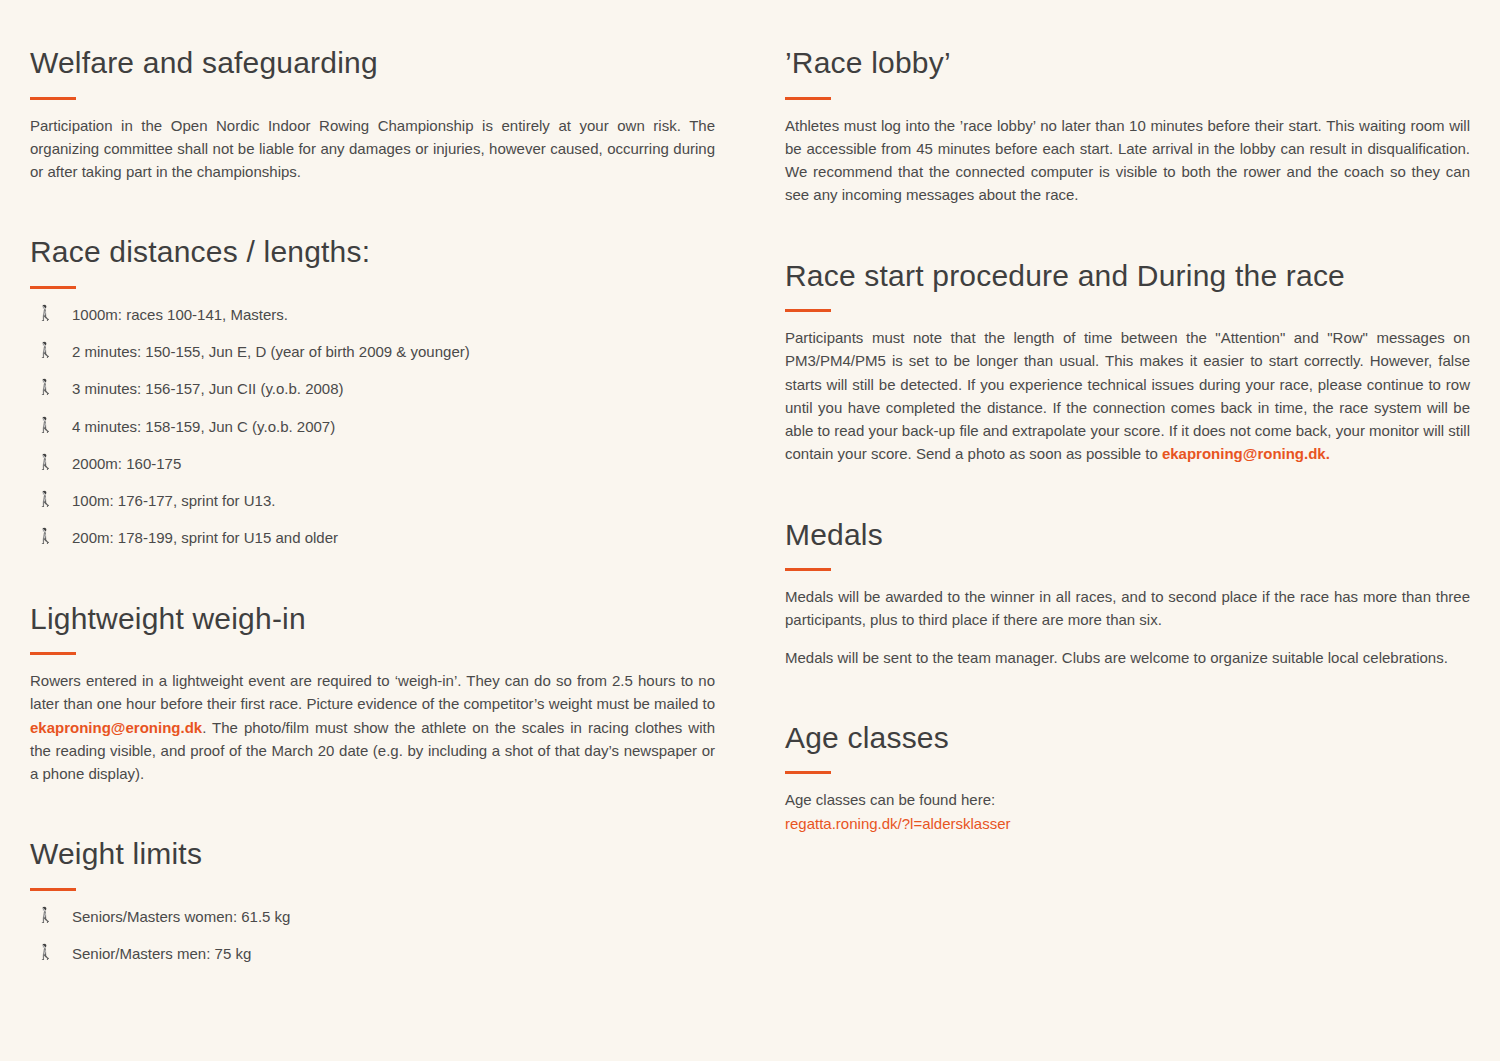Welfare and safeguarding
Participation in the Open Nordic Indoor Rowing Championship is entirely at your own risk. The organizing committee shall not be liable for any damages or injuries, however caused, occurring during or after taking part in the championships.
Race distances / lengths:
1000m: races 100-141, Masters.
2 minutes: 150-155, Jun E, D (year of birth 2009 & younger)
3 minutes: 156-157, Jun CII (y.o.b. 2008)
4 minutes: 158-159, Jun C (y.o.b. 2007)
2000m: 160-175
100m: 176-177, sprint for U13.
200m: 178-199, sprint for U15 and older
Lightweight weigh-in
Rowers entered in a lightweight event are required to ‘weigh-in’. They can do so from 2.5 hours to no later than one hour before their first race. Picture evidence of the competitor’s weight must be mailed to ekaproning@eroning.dk. The photo/film must show the athlete on the scales in racing clothes with the reading visible, and proof of the March 20 date (e.g. by including a shot of that day’s newspaper or a phone display).
Weight limits
Seniors/Masters women: 61.5 kg
Senior/Masters men: 75 kg
’Race lobby’
Athletes must log into the ’race lobby’ no later than 10 minutes before their start. This waiting room will be accessible from 45 minutes before each start. Late arrival in the lobby can result in disqualification. We recommend that the connected computer is visible to both the rower and the coach so they can see any incoming messages about the race.
Race start procedure and During the race
Participants must note that the length of time between the "Attention" and "Row" messages on PM3/PM4/PM5 is set to be longer than usual. This makes it easier to start correctly. However, false starts will still be detected. If you experience technical issues during your race, please continue to row until you have completed the distance. If the connection comes back in time, the race system will be able to read your back-up file and extrapolate your score. If it does not come back, your monitor will still contain your score. Send a photo as soon as possible to ekaproning@roning.dk.
Medals
Medals will be awarded to the winner in all races, and to second place if the race has more than three participants, plus to third place if there are more than six.
Medals will be sent to the team manager. Clubs are welcome to organize suitable local celebrations.
Age classes
Age classes can be found here:
regatta.roning.dk/?l=aldersklasser